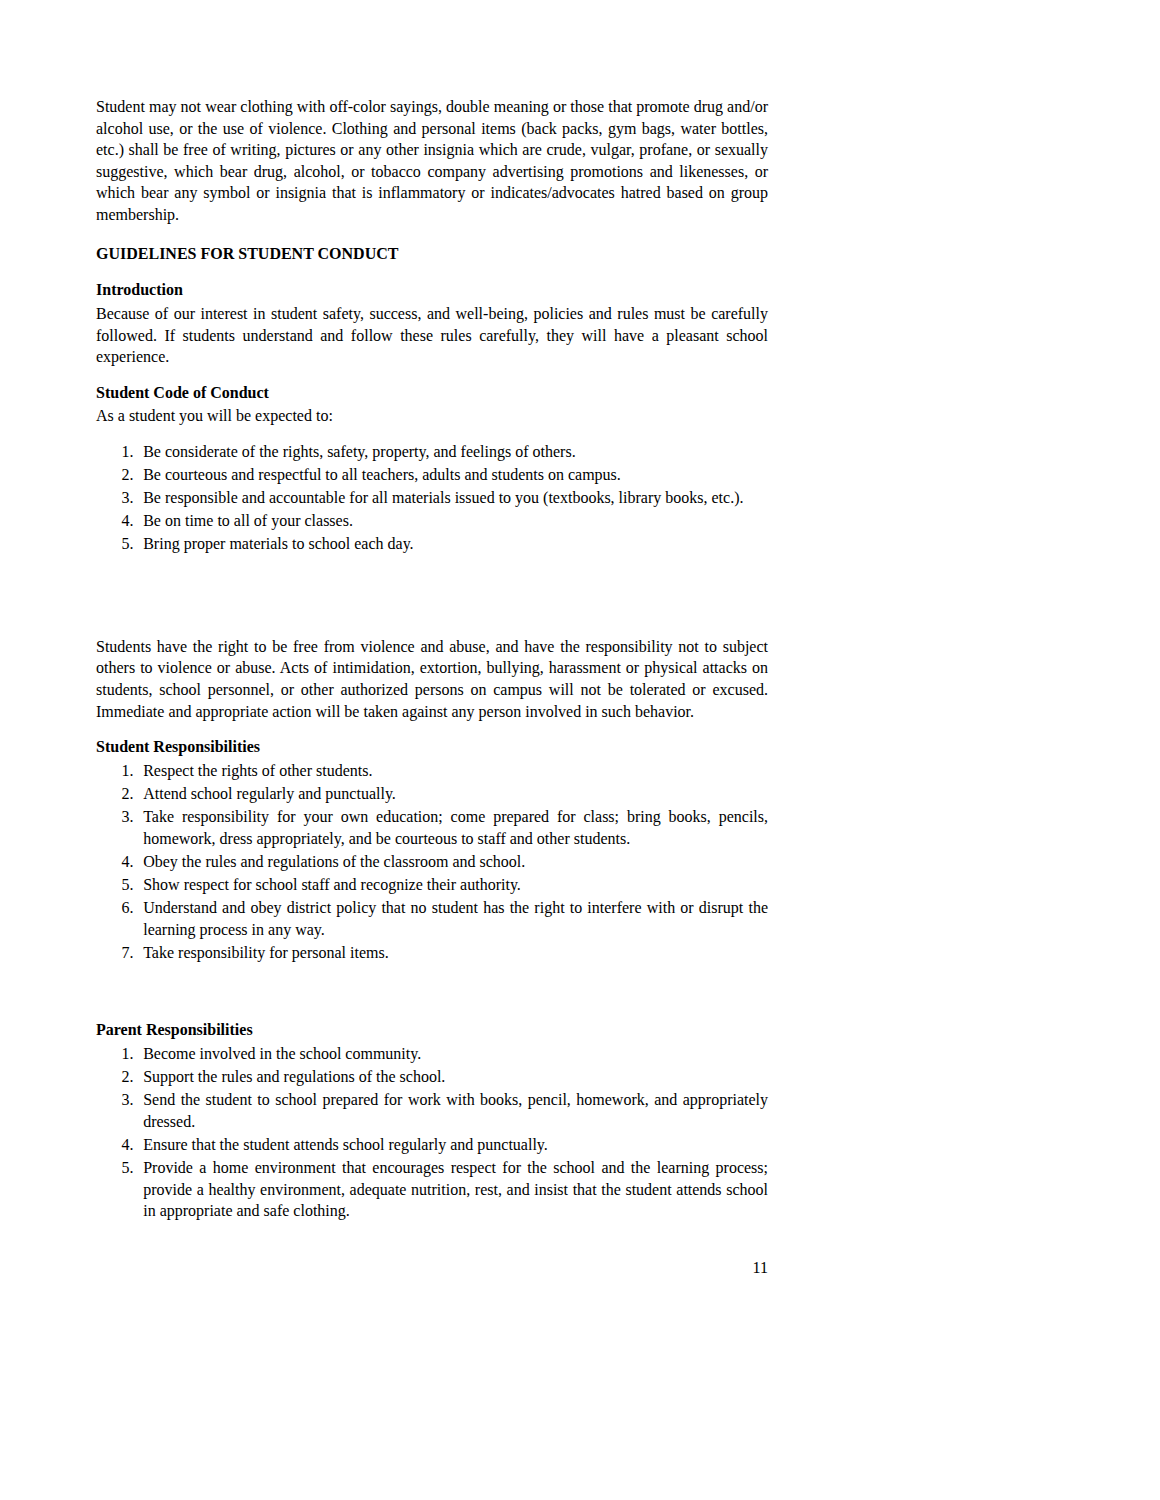Student may not wear clothing with off-color sayings, double meaning or those that promote drug and/or alcohol use, or the use of violence. Clothing and personal items (back packs, gym bags, water bottles, etc.) shall be free of writing, pictures or any other insignia which are crude, vulgar, profane, or sexually suggestive, which bear drug, alcohol, or tobacco company advertising promotions and likenesses, or which bear any symbol or insignia that is inflammatory or indicates/advocates hatred based on group membership.
GUIDELINES FOR STUDENT CONDUCT
Introduction
Because of our interest in student safety, success, and well-being, policies and rules must be carefully followed. If students understand and follow these rules carefully, they will have a pleasant school experience.
Student Code of Conduct
As a student you will be expected to:
Be considerate of the rights, safety, property, and feelings of others.
Be courteous and respectful to all teachers, adults and students on campus.
Be responsible and accountable for all materials issued to you (textbooks, library books, etc.).
Be on time to all of your classes.
Bring proper materials to school each day.
Students have the right to be free from violence and abuse, and have the responsibility not to subject others to violence or abuse. Acts of intimidation, extortion, bullying, harassment or physical attacks on students, school personnel, or other authorized persons on campus will not be tolerated or excused. Immediate and appropriate action will be taken against any person involved in such behavior.
Student Responsibilities
Respect the rights of other students.
Attend school regularly and punctually.
Take responsibility for your own education; come prepared for class; bring books, pencils, homework, dress appropriately, and be courteous to staff and other students.
Obey the rules and regulations of the classroom and school.
Show respect for school staff and recognize their authority.
Understand and obey district policy that no student has the right to interfere with or disrupt the learning process in any way.
Take responsibility for personal items.
Parent Responsibilities
Become involved in the school community.
Support the rules and regulations of the school.
Send the student to school prepared for work with books, pencil, homework, and appropriately dressed.
Ensure that the student attends school regularly and punctually.
Provide a home environment that encourages respect for the school and the learning process; provide a healthy environment, adequate nutrition, rest, and insist that the student attends school in appropriate and safe clothing.
11